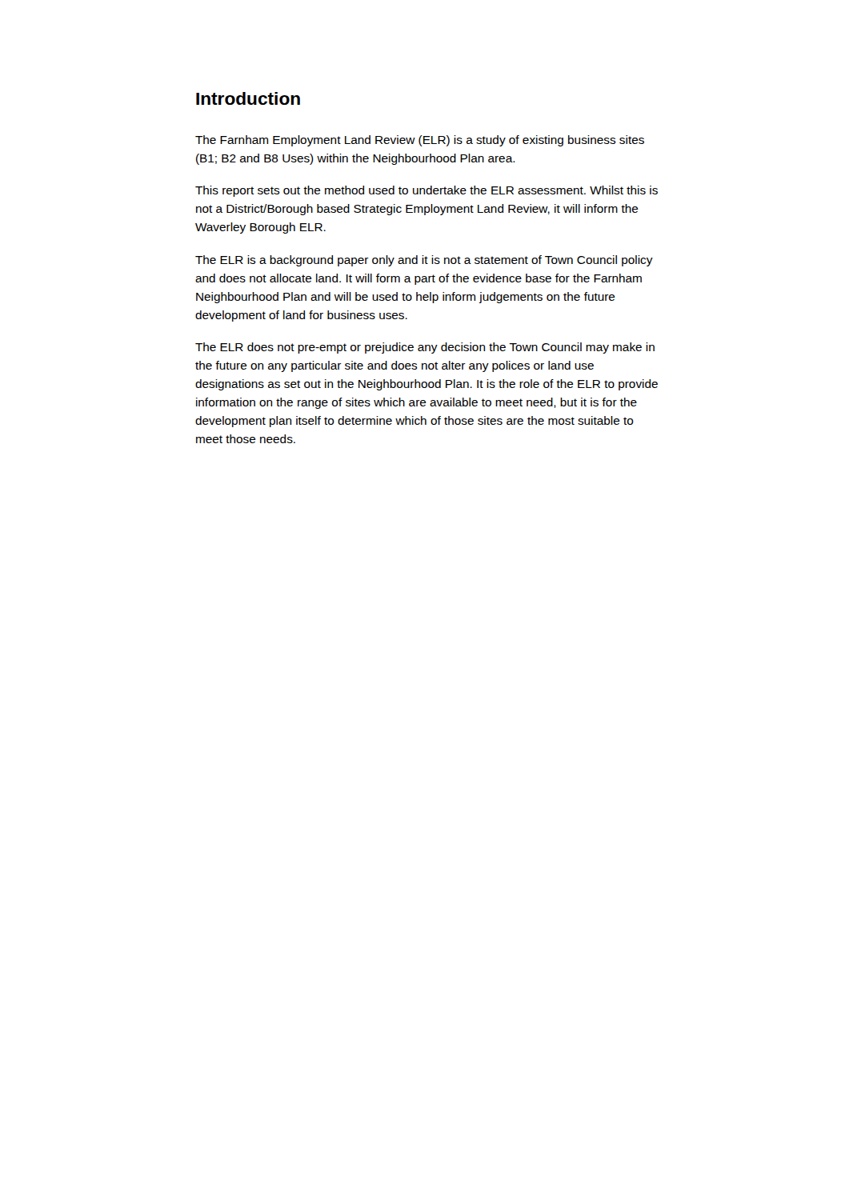Introduction
The Farnham Employment Land Review (ELR) is a study of existing business sites (B1; B2 and B8 Uses) within the Neighbourhood Plan area.
This report sets out the method used to undertake the ELR assessment. Whilst this is not a District/Borough based Strategic Employment Land Review, it will inform the Waverley Borough ELR.
The ELR is a background paper only and it is not a statement of Town Council policy and does not allocate land. It will form a part of the evidence base for the Farnham Neighbourhood Plan and will be used to help inform judgements on the future development of land for business uses.
The ELR does not pre-empt or prejudice any decision the Town Council may make in the future on any particular site and does not alter any polices or land use designations as set out in the Neighbourhood Plan. It is the role of the ELR to provide information on the range of sites which are available to meet need, but it is for the development plan itself to determine which of those sites are the most suitable to meet those needs.